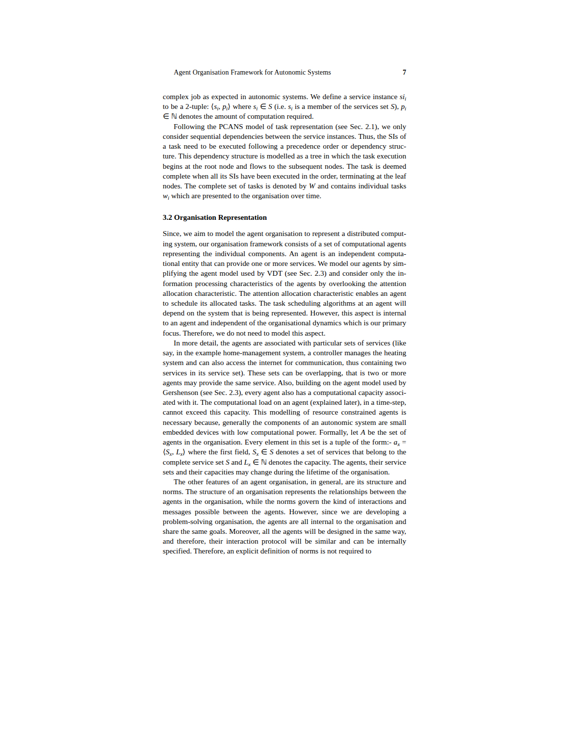Agent Organisation Framework for Autonomic Systems 7
complex job as expected in autonomic systems. We define a service instance sii to be a 2-tuple: ⟨si, pi⟩ where si ∈ S (i.e. si is a member of the services set S), pi ∈ ℕ denotes the amount of computation required.
Following the PCANS model of task representation (see Sec. 2.1), we only consider sequential dependencies between the service instances. Thus, the SIs of a task need to be executed following a precedence order or dependency structure. This dependency structure is modelled as a tree in which the task execution begins at the root node and flows to the subsequent nodes. The task is deemed complete when all its SIs have been executed in the order, terminating at the leaf nodes. The complete set of tasks is denoted by W and contains individual tasks wi which are presented to the organisation over time.
3.2 Organisation Representation
Since, we aim to model the agent organisation to represent a distributed computing system, our organisation framework consists of a set of computational agents representing the individual components. An agent is an independent computational entity that can provide one or more services. We model our agents by simplifying the agent model used by VDT (see Sec. 2.3) and consider only the information processing characteristics of the agents by overlooking the attention allocation characteristic. The attention allocation characteristic enables an agent to schedule its allocated tasks. The task scheduling algorithms at an agent will depend on the system that is being represented. However, this aspect is internal to an agent and independent of the organisational dynamics which is our primary focus. Therefore, we do not need to model this aspect.
In more detail, the agents are associated with particular sets of services (like say, in the example home-management system, a controller manages the heating system and can also access the internet for communication, thus containing two services in its service set). These sets can be overlapping, that is two or more agents may provide the same service. Also, building on the agent model used by Gershenson (see Sec. 2.3), every agent also has a computational capacity associated with it. The computational load on an agent (explained later), in a time-step, cannot exceed this capacity. This modelling of resource constrained agents is necessary because, generally the components of an autonomic system are small embedded devices with low computational power. Formally, let A be the set of agents in the organisation. Every element in this set is a tuple of the form:- ax = ⟨Sx, Lx⟩ where the first field, Sx ∈ S denotes a set of services that belong to the complete service set S and Lx ∈ ℕ denotes the capacity. The agents, their service sets and their capacities may change during the lifetime of the organisation.
The other features of an agent organisation, in general, are its structure and norms. The structure of an organisation represents the relationships between the agents in the organisation, while the norms govern the kind of interactions and messages possible between the agents. However, since we are developing a problem-solving organisation, the agents are all internal to the organisation and share the same goals. Moreover, all the agents will be designed in the same way, and therefore, their interaction protocol will be similar and can be internally specified. Therefore, an explicit definition of norms is not required to